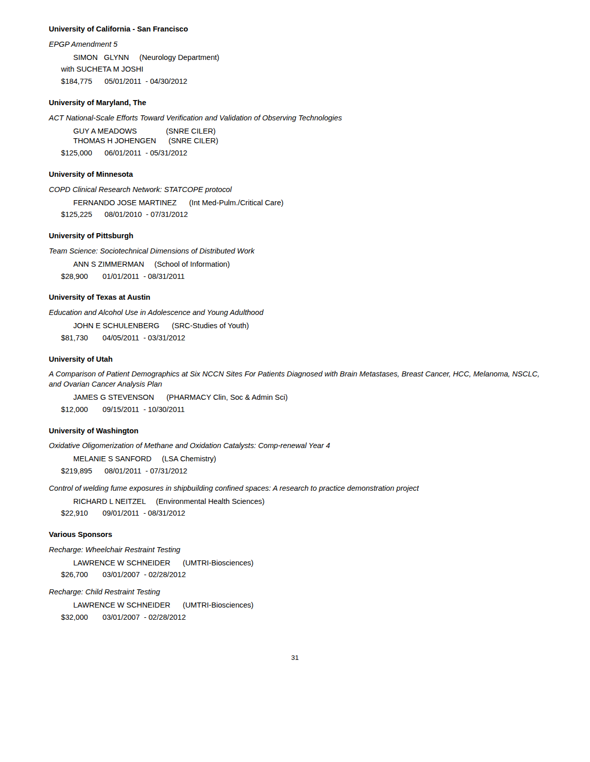University of California - San Francisco
EPGP Amendment 5
SIMON GLYNN (Neurology Department)
with SUCHETA M JOSHI
$184,775 05/01/2011 - 04/30/2012
University of Maryland, The
ACT National-Scale Efforts Toward Verification and Validation of Observing Technologies
GUY A MEADOWS (SNRE CILER)
THOMAS H JOHENGEN (SNRE CILER)
$125,000 06/01/2011 - 05/31/2012
University of Minnesota
COPD Clinical Research Network: STATCOPE protocol
FERNANDO JOSE MARTINEZ (Int Med-Pulm./Critical Care)
$125,225 08/01/2010 - 07/31/2012
University of Pittsburgh
Team Science: Sociotechnical Dimensions of Distributed Work
ANN S ZIMMERMAN (School of Information)
$28,900 01/01/2011 - 08/31/2011
University of Texas at Austin
Education and Alcohol Use in Adolescence and Young Adulthood
JOHN E SCHULENBERG (SRC-Studies of Youth)
$81,730 04/05/2011 - 03/31/2012
University of Utah
A Comparison of Patient Demographics at Six NCCN Sites For Patients Diagnosed with Brain Metastases, Breast Cancer, HCC, Melanoma, NSCLC, and Ovarian Cancer Analysis Plan
JAMES G STEVENSON (PHARMACY Clin, Soc & Admin Sci)
$12,000 09/15/2011 - 10/30/2011
University of Washington
Oxidative Oligomerization of Methane and Oxidation Catalysts: Comp-renewal Year 4
MELANIE S SANFORD (LSA Chemistry)
$219,895 08/01/2011 - 07/31/2012
Control of welding fume exposures in shipbuilding confined spaces: A research to practice demonstration project
RICHARD L NEITZEL (Environmental Health Sciences)
$22,910 09/01/2011 - 08/31/2012
Various Sponsors
Recharge: Wheelchair Restraint Testing
LAWRENCE W SCHNEIDER (UMTRI-Biosciences)
$26,700 03/01/2007 - 02/28/2012
Recharge: Child Restraint Testing
LAWRENCE W SCHNEIDER (UMTRI-Biosciences)
$32,000 03/01/2007 - 02/28/2012
31